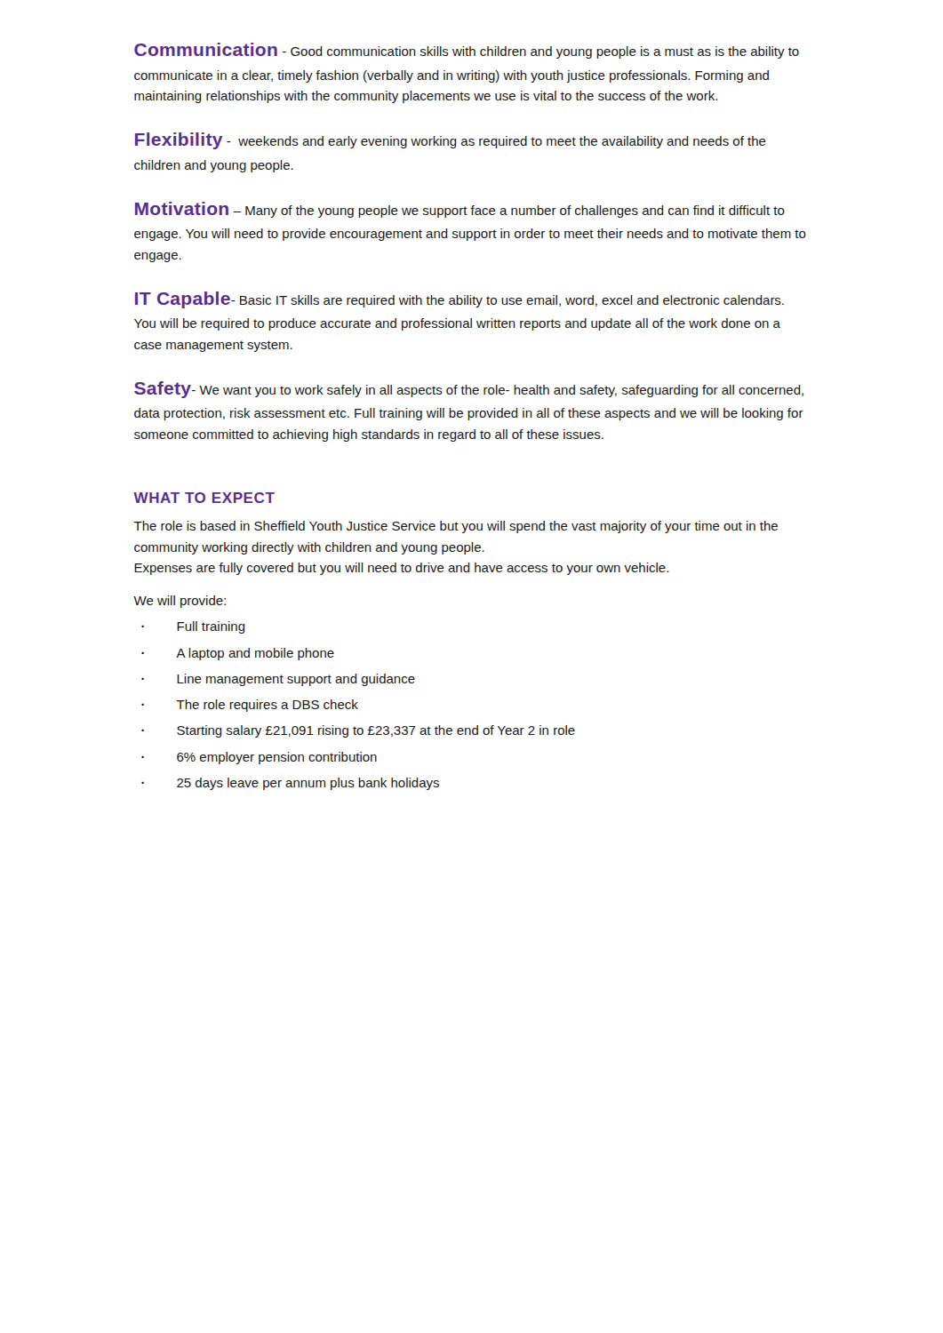Communication - Good communication skills with children and young people is a must as is the ability to communicate in a clear, timely fashion (verbally and in writing) with youth justice professionals. Forming and maintaining relationships with the community placements we use is vital to the success of the work.
Flexibility - weekends and early evening working as required to meet the availability and needs of the children and young people.
Motivation – Many of the young people we support face a number of challenges and can find it difficult to engage. You will need to provide encouragement and support in order to meet their needs and to motivate them to engage.
IT Capable- Basic IT skills are required with the ability to use email, word, excel and electronic calendars. You will be required to produce accurate and professional written reports and update all of the work done on a case management system.
Safety- We want you to work safely in all aspects of the role- health and safety, safeguarding for all concerned, data protection, risk assessment etc. Full training will be provided in all of these aspects and we will be looking for someone committed to achieving high standards in regard to all of these issues.
WHAT TO EXPECT
The role is based in Sheffield Youth Justice Service but you will spend the vast majority of your time out in the community working directly with children and young people.
Expenses are fully covered but you will need to drive and have access to your own vehicle.
We will provide:
Full training
A laptop and mobile phone
Line management support and guidance
The role requires a DBS check
Starting salary £21,091 rising to £23,337 at the end of Year 2 in role
6% employer pension contribution
25 days leave per annum plus bank holidays